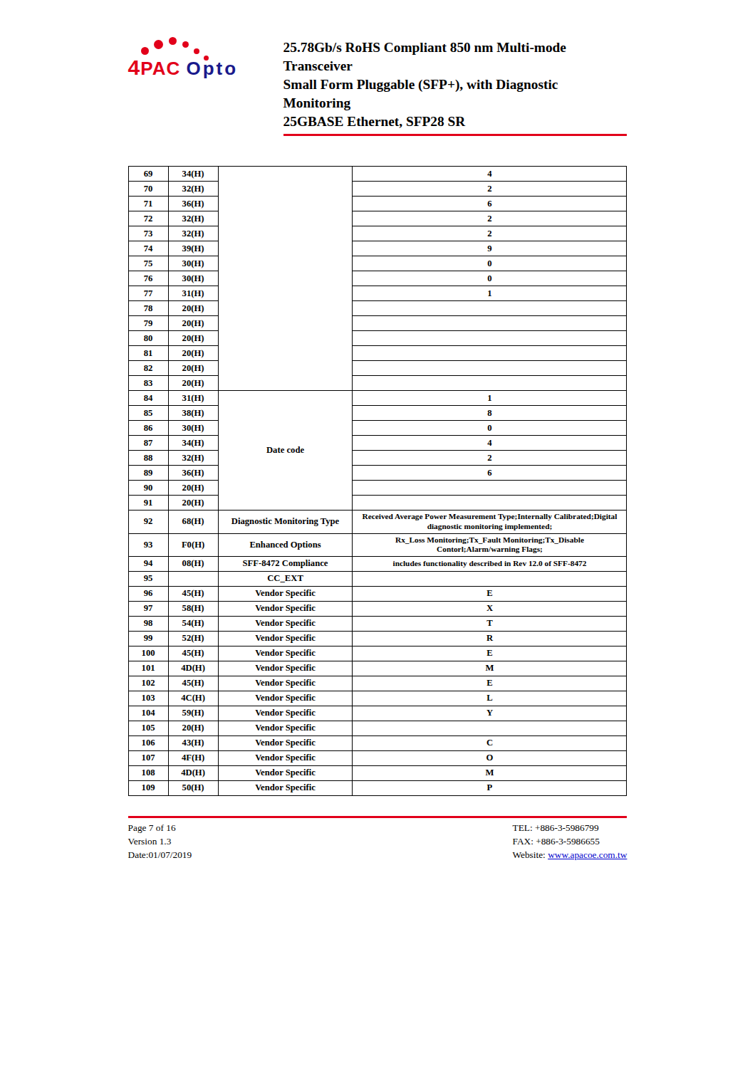4 PAC Opto
25.78Gb/s RoHS Compliant 850 nm Multi-mode Transceiver
Small Form Pluggable (SFP+), with Diagnostic Monitoring
25GBASE Ethernet, SFP28 SR
| 69 | 34(H) | | 4 |
| 70 | 32(H) | 2 |
| 71 | 36(H) | 6 |
| 72 | 32(H) | 2 |
| 73 | 32(H) | 2 |
| 74 | 39(H) | 9 |
| 75 | 30(H) | 0 |
| 76 | 30(H) | 0 |
| 77 | 31(H) | 1 |
| 78 | 20(H) | |
| 79 | 20(H) | |
| 80 | 20(H) | |
| 81 | 20(H) | |
| 82 | 20(H) | |
| 83 | 20(H) | |
| 84 | 31(H) | Date code | 1 |
| 85 | 38(H) | 8 |
| 86 | 30(H) | 0 |
| 87 | 34(H) | 4 |
| 88 | 32(H) | 2 |
| 89 | 36(H) | 6 |
| 90 | 20(H) | |
| 91 | 20(H) | |
| 92 | 68(H) | Diagnostic Monitoring Type | Received Average Power Measurement Type;Internally Calibrated;Digital diagnostic monitoring implemented; |
| 93 | F0(H) | Enhanced Options | Rx_Loss Monitoring;Tx_Fault Monitoring;Tx_Disable Contorl;Alarm/warning Flags; |
| 94 | 08(H) | SFF-8472 Compliance | includes functionality described in Rev 12.0 of SFF-8472 |
| 95 | | CC_EXT | |
| 96 | 45(H) | Vendor Specific | E |
| 97 | 58(H) | Vendor Specific | X |
| 98 | 54(H) | Vendor Specific | T |
| 99 | 52(H) | Vendor Specific | R |
| 100 | 45(H) | Vendor Specific | E |
| 101 | 4D(H) | Vendor Specific | M |
| 102 | 45(H) | Vendor Specific | E |
| 103 | 4C(H) | Vendor Specific | L |
| 104 | 59(H) | Vendor Specific | Y |
| 105 | 20(H) | Vendor Specific | |
| 106 | 43(H) | Vendor Specific | C |
| 107 | 4F(H) | Vendor Specific | O |
| 108 | 4D(H) | Vendor Specific | M |
| 109 | 50(H) | Vendor Specific | P |
Page 7 of 16
Version 1.3
Date:01/07/2019
TEL: +886-3-5986799
FAX: +886-3-5986655
Website: www.apacoe.com.tw